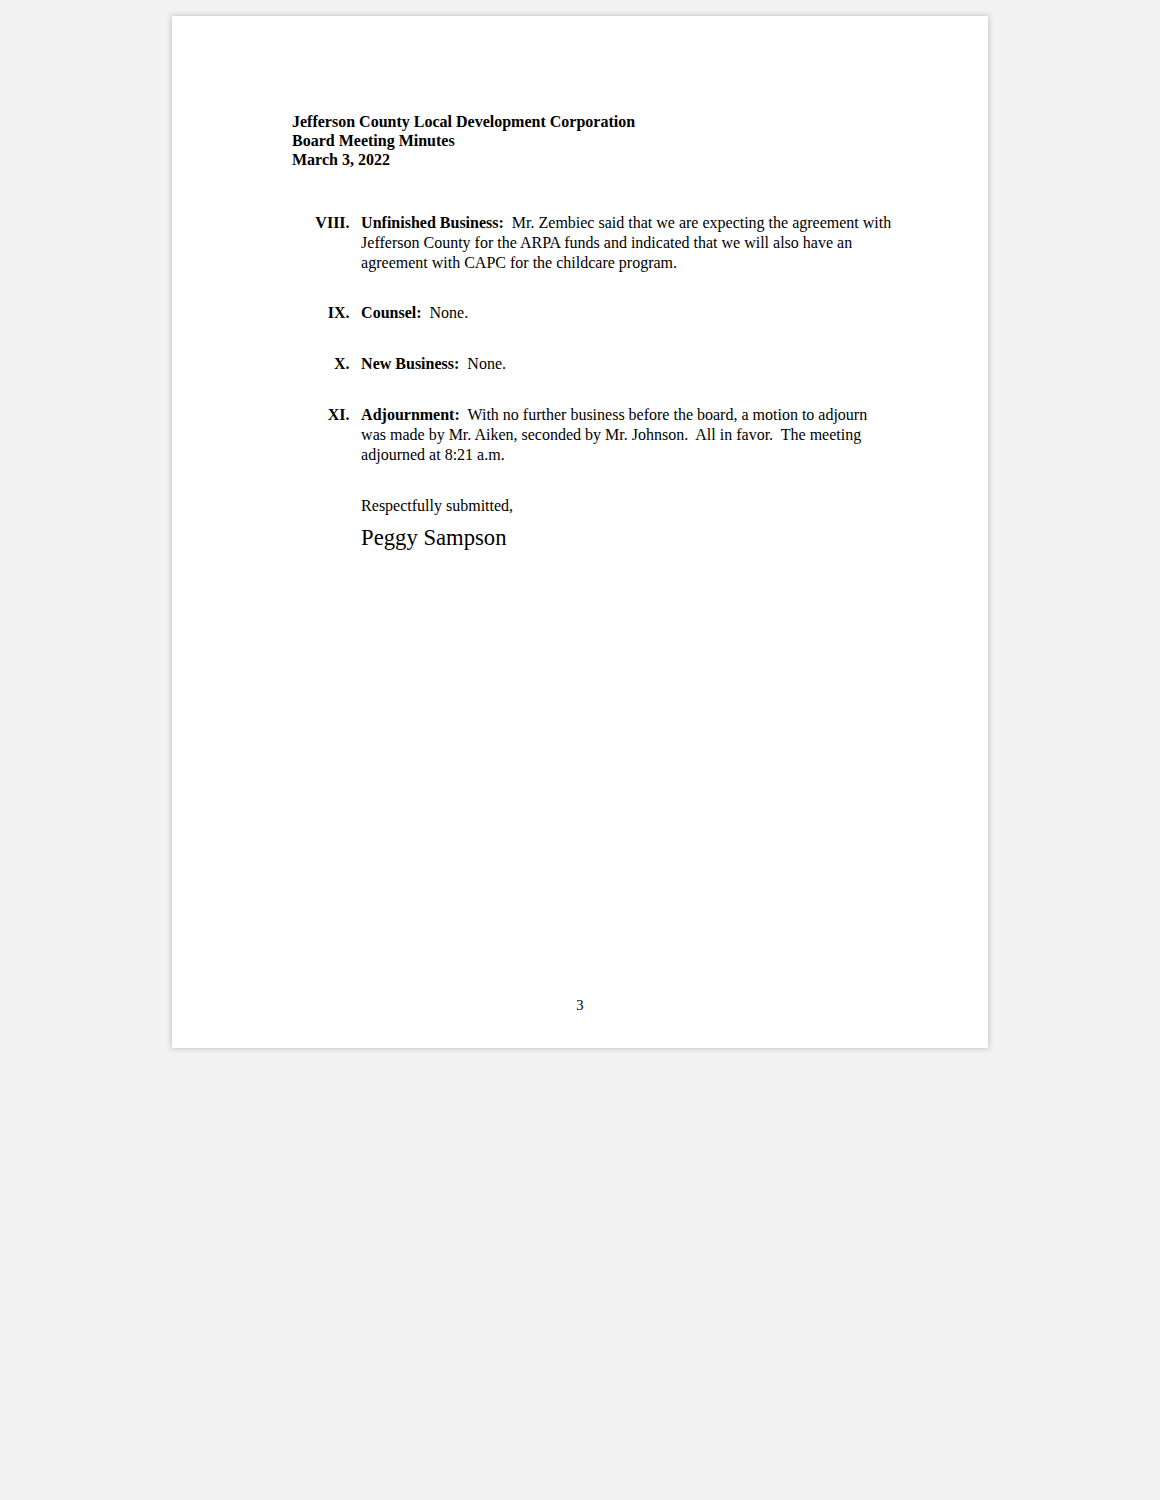Jefferson County Local Development Corporation
Board Meeting Minutes
March 3, 2022
VIII.
Unfinished Business: Mr. Zembiec said that we are expecting the agreement with Jefferson County for the ARPA funds and indicated that we will also have an agreement with CAPC for the childcare program.
IX.
Counsel: None.
X.
New Business: None.
XI.
Adjournment: With no further business before the board, a motion to adjourn was made by Mr. Aiken, seconded by Mr. Johnson. All in favor. The meeting adjourned at 8:21 a.m.
Respectfully submitted,
Peggy Sampson
3